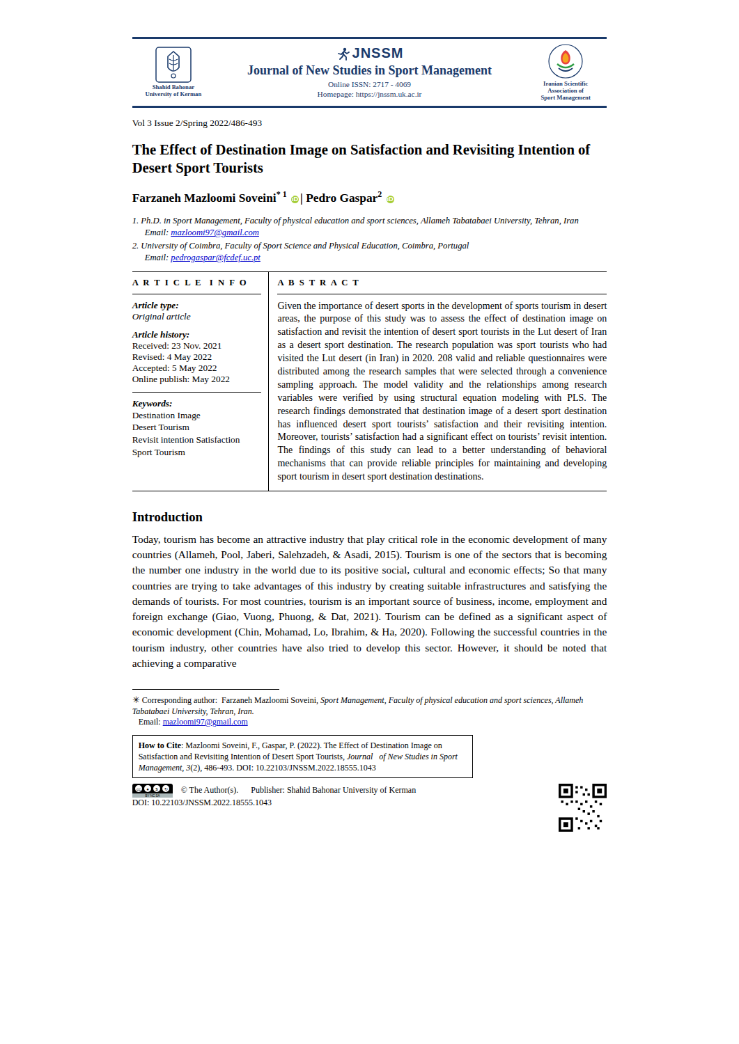Shahid Bahonar
University of Kerman
JNSSM
Journal of New Studies in Sport Management
Online ISSN: 2717 - 4069
Homepage: https://jnssm.uk.ac.ir
Iranian Scientific
Association of
Sport Management
Vol 3 Issue 2/Spring 2022/486-493
The Effect of Destination Image on Satisfaction and Revisiting Intention of Desert Sport Tourists
Farzaneh Mazloomi Soveini* 1 iD| Pedro Gaspar2 iD
1. Ph.D. in Sport Management, Faculty of physical education and sport sciences, Allameh Tabatabaei University, Tehran, Iran Email: mazloomi97@gmail.com
2. University of Coimbra, Faculty of Sport Science and Physical Education, Coimbra, Portugal Email: pedrogaspar@fcdef.uc.pt
A R T I C L E I N F O
Article type: Original article
Article history: Received: 23 Nov. 2021 Revised: 4 May 2022 Accepted: 5 May 2022 Online publish: May 2022
Keywords: Destination Image Desert Tourism Revisit intention Satisfaction Sport Tourism
A B S T R A C T
Given the importance of desert sports in the development of sports tourism in desert areas, the purpose of this study was to assess the effect of destination image on satisfaction and revisit the intention of desert sport tourists in the Lut desert of Iran as a desert sport destination. The research population was sport tourists who had visited the Lut desert (in Iran) in 2020. 208 valid and reliable questionnaires were distributed among the research samples that were selected through a convenience sampling approach. The model validity and the relationships among research variables were verified by using structural equation modeling with PLS. The research findings demonstrated that destination image of a desert sport destination has influenced desert sport tourists’ satisfaction and their revisiting intention. Moreover, tourists’ satisfaction had a significant effect on tourists’ revisit intention. The findings of this study can lead to a better understanding of behavioral mechanisms that can provide reliable principles for maintaining and developing sport tourism in desert sport destination destinations.
Introduction
Today, tourism has become an attractive industry that play critical role in the economic development of many countries (Allameh, Pool, Jaberi, Salehzadeh, & Asadi, 2015). Tourism is one of the sectors that is becoming the number one industry in the world due to its positive social, cultural and economic effects; So that many countries are trying to take advantages of this industry by creating suitable infrastructures and satisfying the demands of tourists. For most countries, tourism is an important source of business, income, employment and foreign exchange (Giao, Vuong, Phuong, & Dat, 2021). Tourism can be defined as a significant aspect of economic development (Chin, Mohamad, Lo, Ibrahim, & Ha, 2020). Following the successful countries in the tourism industry, other countries have also tried to develop this sector. However, it should be noted that achieving a comparative
✳ Corresponding author: Farzaneh Mazloomi Soveini, Sport Management, Faculty of physical education and sport sciences, Allameh Tabatabaei University, Tehran, Iran.
Email: mazloomi97@gmail.com
How to Cite: Mazloomi Soveini, F., Gaspar, P. (2022). The Effect of Destination Image on Satisfaction and Revisiting Intention of Desert Sport Tourists, Journal of New Studies in Sport Management, 3(2), 486-493. DOI: 10.22103/JNSSM.2022.18555.1043
cc ● $ ↻ BY NC SA © The Author(s). Publisher: Shahid Bahonar University of Kerman
DOI: 10.22103/JNSSM.2022.18555.1043